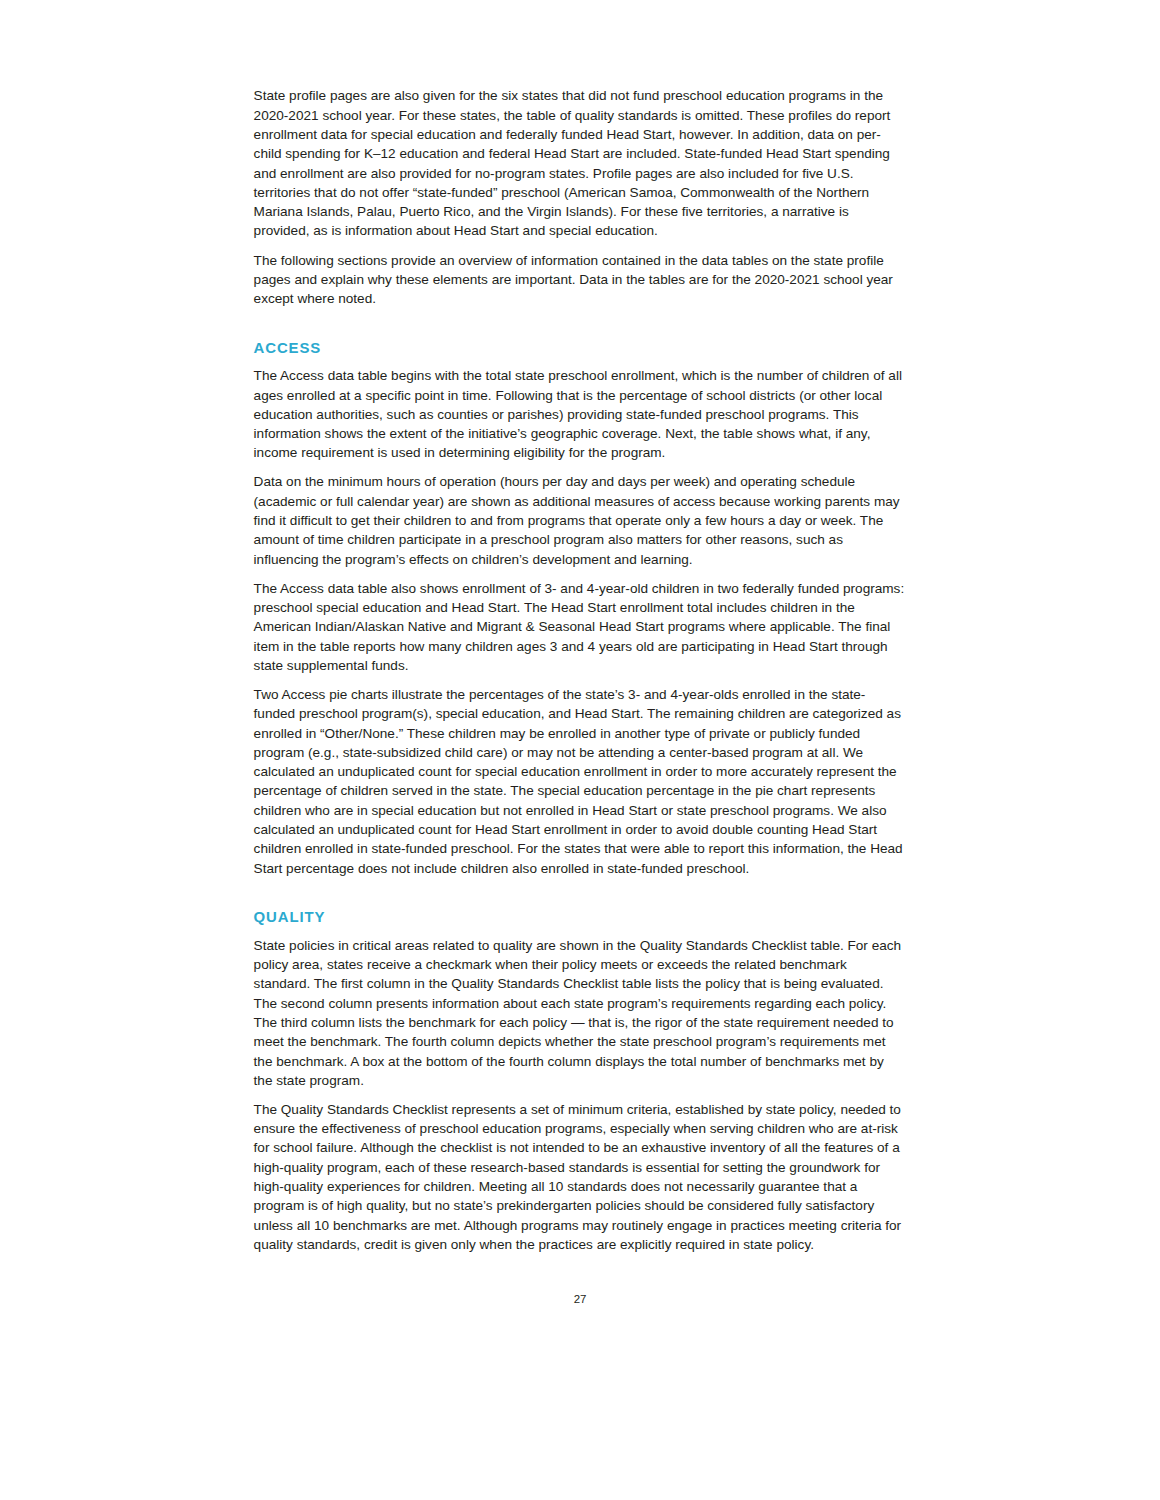State profile pages are also given for the six states that did not fund preschool education programs in the 2020-2021 school year. For these states, the table of quality standards is omitted. These profiles do report enrollment data for special education and federally funded Head Start, however. In addition, data on per-child spending for K–12 education and federal Head Start are included. State-funded Head Start spending and enrollment are also provided for no-program states. Profile pages are also included for five U.S. territories that do not offer “state-funded” preschool (American Samoa, Commonwealth of the Northern Mariana Islands, Palau, Puerto Rico, and the Virgin Islands). For these five territories, a narrative is provided, as is information about Head Start and special education.
The following sections provide an overview of information contained in the data tables on the state profile pages and explain why these elements are important. Data in the tables are for the 2020-2021 school year except where noted.
Access
The Access data table begins with the total state preschool enrollment, which is the number of children of all ages enrolled at a specific point in time. Following that is the percentage of school districts (or other local education authorities, such as counties or parishes) providing state-funded preschool programs. This information shows the extent of the initiative’s geographic coverage. Next, the table shows what, if any, income requirement is used in determining eligibility for the program.
Data on the minimum hours of operation (hours per day and days per week) and operating schedule (academic or full calendar year) are shown as additional measures of access because working parents may find it difficult to get their children to and from programs that operate only a few hours a day or week. The amount of time children participate in a preschool program also matters for other reasons, such as influencing the program’s effects on children’s development and learning.
The Access data table also shows enrollment of 3- and 4-year-old children in two federally funded programs: preschool special education and Head Start. The Head Start enrollment total includes children in the American Indian/Alaskan Native and Migrant & Seasonal Head Start programs where applicable. The final item in the table reports how many children ages 3 and 4 years old are participating in Head Start through state supplemental funds.
Two Access pie charts illustrate the percentages of the state’s 3- and 4-year-olds enrolled in the state-funded preschool program(s), special education, and Head Start. The remaining children are categorized as enrolled in “Other/None.” These children may be enrolled in another type of private or publicly funded program (e.g., state-subsidized child care) or may not be attending a center-based program at all. We calculated an unduplicated count for special education enrollment in order to more accurately represent the percentage of children served in the state. The special education percentage in the pie chart represents children who are in special education but not enrolled in Head Start or state preschool programs. We also calculated an unduplicated count for Head Start enrollment in order to avoid double counting Head Start children enrolled in state-funded preschool. For the states that were able to report this information, the Head Start percentage does not include children also enrolled in state-funded preschool.
Quality
State policies in critical areas related to quality are shown in the Quality Standards Checklist table. For each policy area, states receive a checkmark when their policy meets or exceeds the related benchmark standard. The first column in the Quality Standards Checklist table lists the policy that is being evaluated. The second column presents information about each state program’s requirements regarding each policy. The third column lists the benchmark for each policy — that is, the rigor of the state requirement needed to meet the benchmark. The fourth column depicts whether the state preschool program’s requirements met the benchmark. A box at the bottom of the fourth column displays the total number of benchmarks met by the state program.
The Quality Standards Checklist represents a set of minimum criteria, established by state policy, needed to ensure the effectiveness of preschool education programs, especially when serving children who are at-risk for school failure. Although the checklist is not intended to be an exhaustive inventory of all the features of a high-quality program, each of these research-based standards is essential for setting the groundwork for high-quality experiences for children. Meeting all 10 standards does not necessarily guarantee that a program is of high quality, but no state’s prekindergarten policies should be considered fully satisfactory unless all 10 benchmarks are met. Although programs may routinely engage in practices meeting criteria for quality standards, credit is given only when the practices are explicitly required in state policy.
27